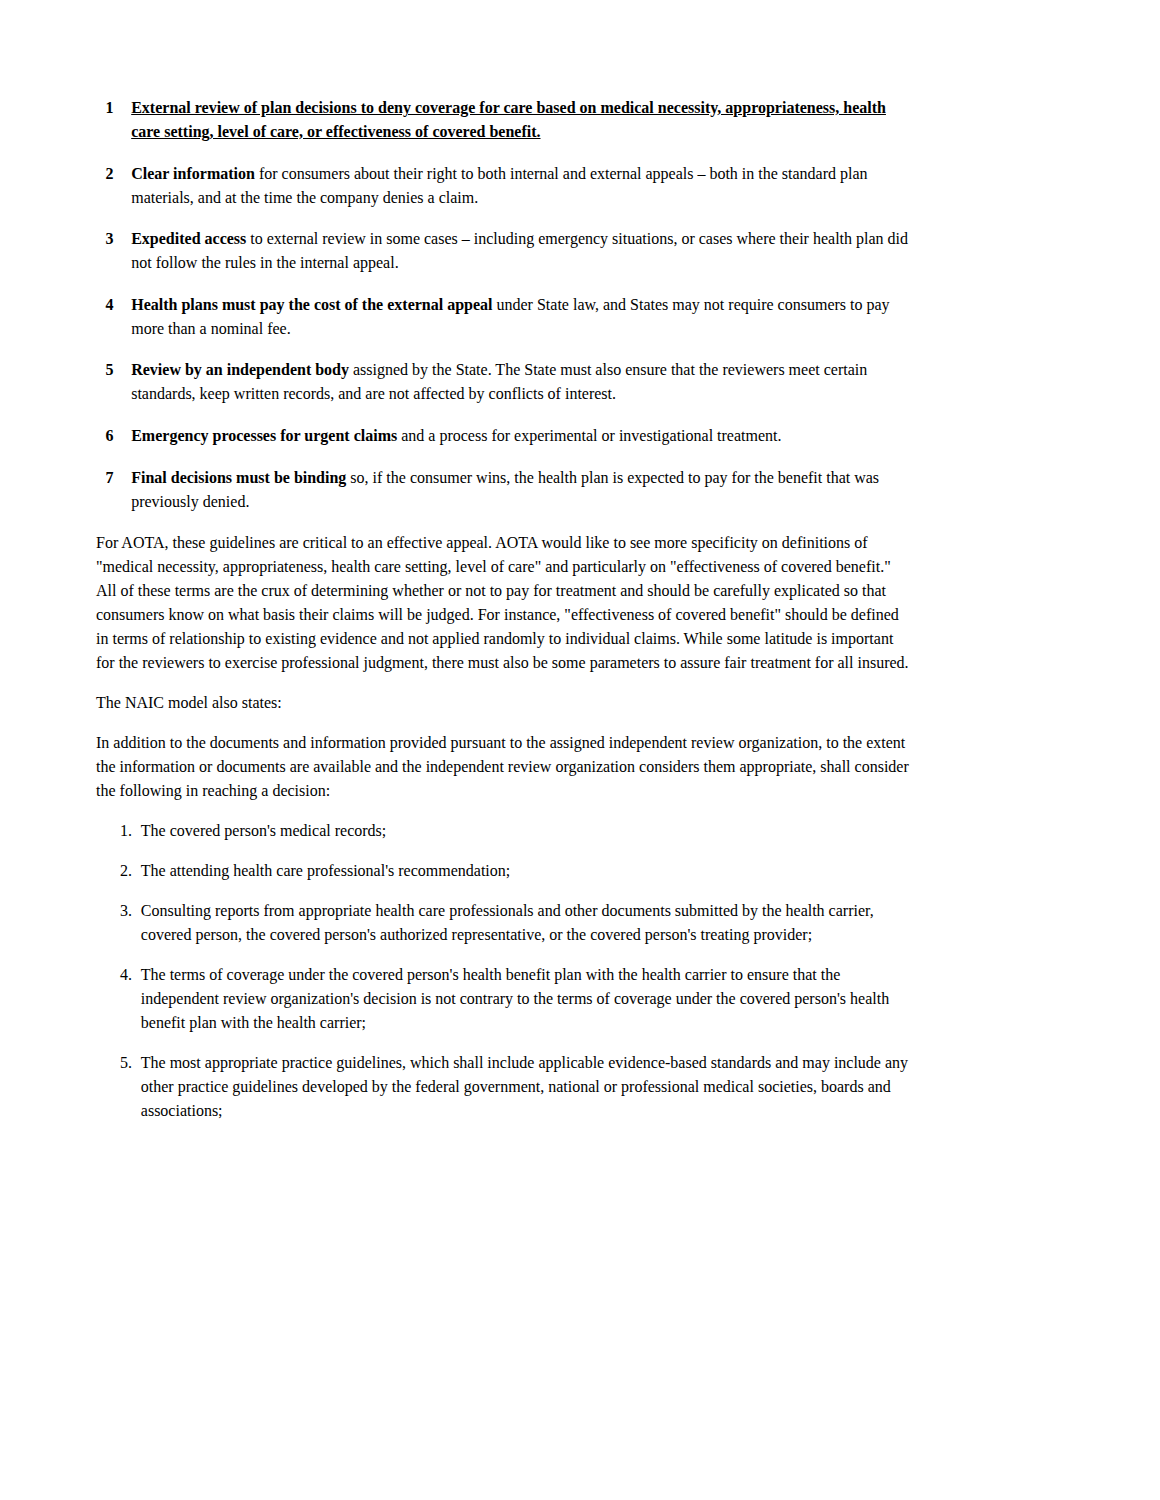External review of plan decisions to deny coverage for care based on medical necessity, appropriateness, health care setting, level of care, or effectiveness of covered benefit.
Clear information for consumers about their right to both internal and external appeals – both in the standard plan materials, and at the time the company denies a claim.
Expedited access to external review in some cases – including emergency situations, or cases where their health plan did not follow the rules in the internal appeal.
Health plans must pay the cost of the external appeal under State law, and States may not require consumers to pay more than a nominal fee.
Review by an independent body assigned by the State. The State must also ensure that the reviewers meet certain standards, keep written records, and are not affected by conflicts of interest.
Emergency processes for urgent claims and a process for experimental or investigational treatment.
Final decisions must be binding so, if the consumer wins, the health plan is expected to pay for the benefit that was previously denied.
For AOTA, these guidelines are critical to an effective appeal. AOTA would like to see more specificity on definitions of "medical necessity, appropriateness, health care setting, level of care" and particularly on "effectiveness of covered benefit." All of these terms are the crux of determining whether or not to pay for treatment and should be carefully explicated so that consumers know on what basis their claims will be judged. For instance, "effectiveness of covered benefit" should be defined in terms of relationship to existing evidence and not applied randomly to individual claims. While some latitude is important for the reviewers to exercise professional judgment, there must also be some parameters to assure fair treatment for all insured.
The NAIC model also states:
In addition to the documents and information provided pursuant to the assigned independent review organization, to the extent the information or documents are available and the independent review organization considers them appropriate, shall consider the following in reaching a decision:
The covered person's medical records;
The attending health care professional's recommendation;
Consulting reports from appropriate health care professionals and other documents submitted by the health carrier, covered person, the covered person's authorized representative, or the covered person's treating provider;
The terms of coverage under the covered person's health benefit plan with the health carrier to ensure that the independent review organization's decision is not contrary to the terms of coverage under the covered person's health benefit plan with the health carrier;
The most appropriate practice guidelines, which shall include applicable evidence-based standards and may include any other practice guidelines developed by the federal government, national or professional medical societies, boards and associations;